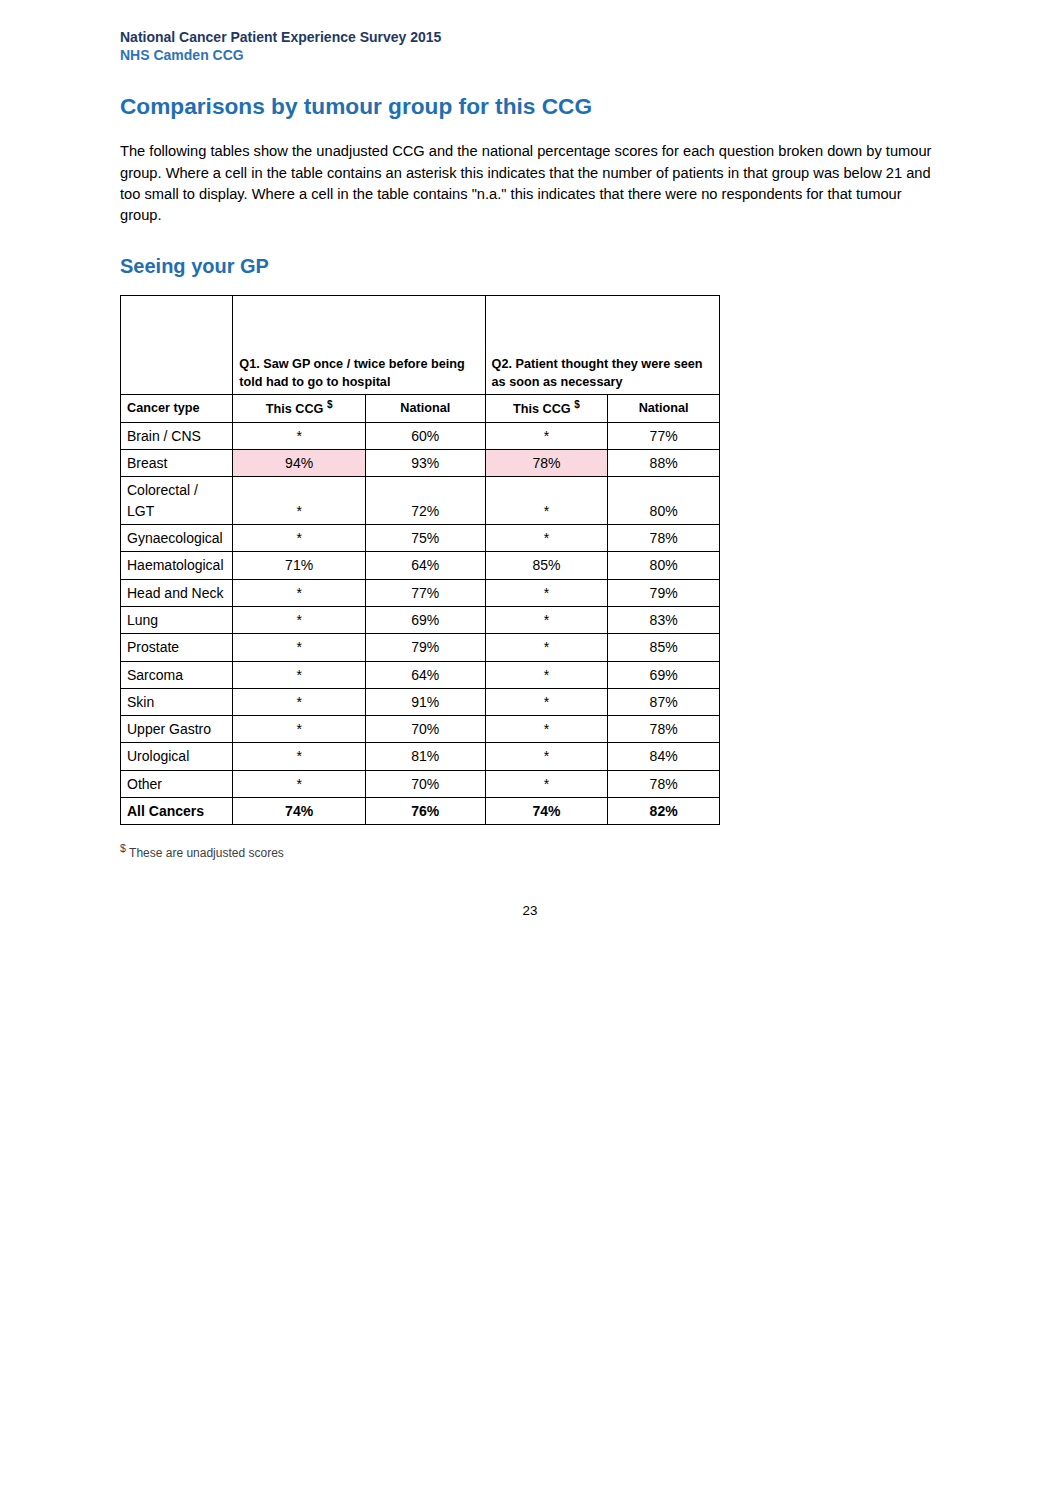National Cancer Patient Experience Survey 2015
NHS Camden CCG
Comparisons by tumour group for this CCG
The following tables show the unadjusted CCG and the national percentage scores for each question broken down by tumour group. Where a cell in the table contains an asterisk this indicates that the number of patients in that group was below 21 and too small to display. Where a cell in the table contains "n.a." this indicates that there were no respondents for that tumour group.
Seeing your GP
Comparisons by tumour group: Seeing your GP
| | Q1. Saw GP once / twice before being told had to go to hospital | Q2. Patient thought they were seen as soon as necessary |
| --- | --- | --- |
| Cancer type | This CCG $ | National | This CCG $ | National |
| Brain / CNS | * | 60% | * | 77% |
| Breast | 94% | 93% | 78% | 88% |
| Colorectal / LGT | * | 72% | * | 80% |
| Gynaecological | * | 75% | * | 78% |
| Haematological | 71% | 64% | 85% | 80% |
| Head and Neck | * | 77% | * | 79% |
| Lung | * | 69% | * | 83% |
| Prostate | * | 79% | * | 85% |
| Sarcoma | * | 64% | * | 69% |
| Skin | * | 91% | * | 87% |
| Upper Gastro | * | 70% | * | 78% |
| Urological | * | 81% | * | 84% |
| Other | * | 70% | * | 78% |
| All Cancers | 74% | 76% | 74% | 82% |
$ These are unadjusted scores
23